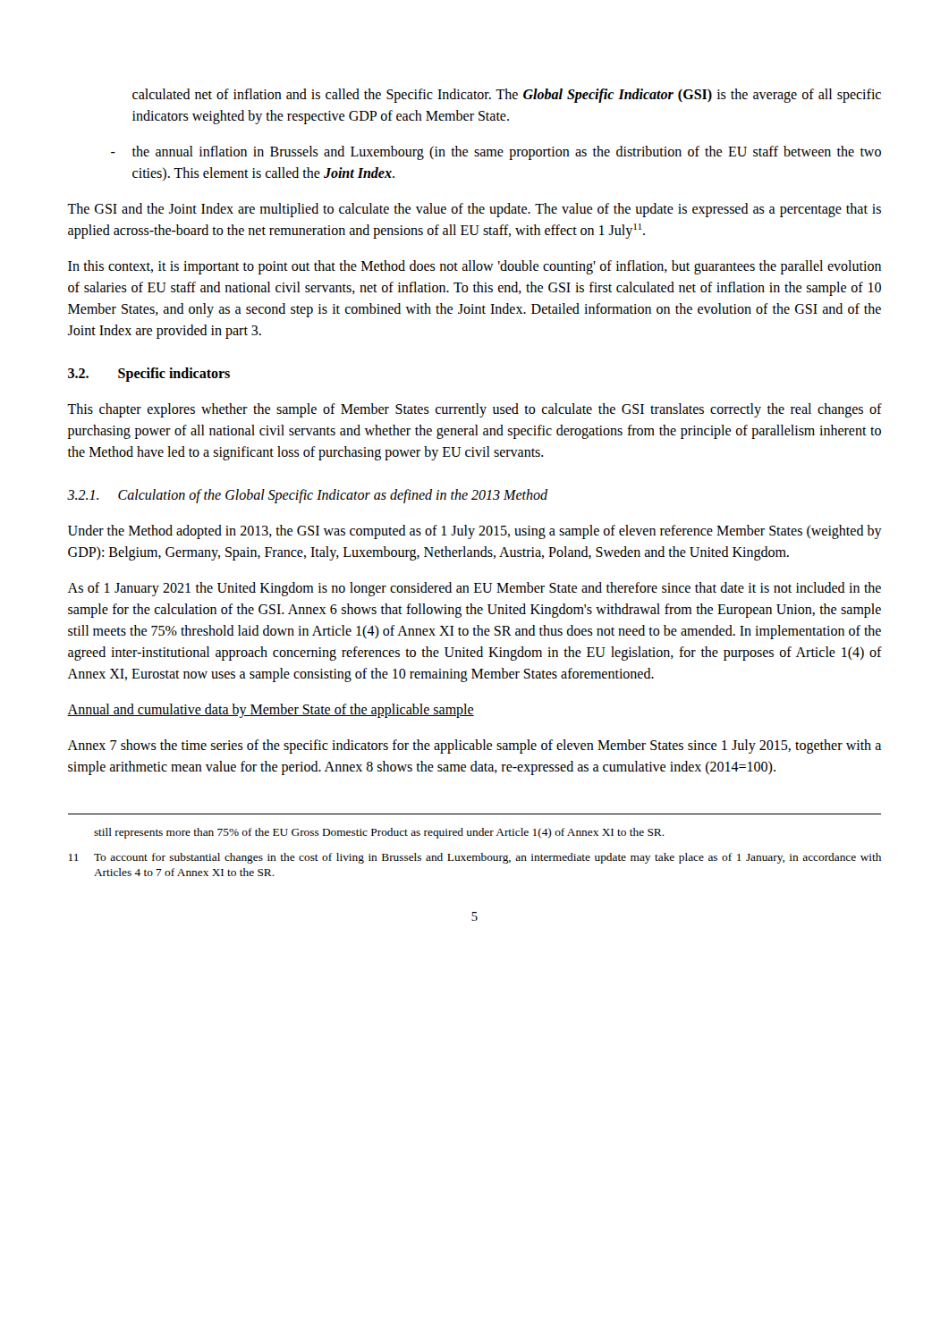calculated net of inflation and is called the Specific Indicator. The Global Specific Indicator (GSI) is the average of all specific indicators weighted by the respective GDP of each Member State.
the annual inflation in Brussels and Luxembourg (in the same proportion as the distribution of the EU staff between the two cities). This element is called the Joint Index.
The GSI and the Joint Index are multiplied to calculate the value of the update. The value of the update is expressed as a percentage that is applied across-the-board to the net remuneration and pensions of all EU staff, with effect on 1 July11.
In this context, it is important to point out that the Method does not allow 'double counting' of inflation, but guarantees the parallel evolution of salaries of EU staff and national civil servants, net of inflation. To this end, the GSI is first calculated net of inflation in the sample of 10 Member States, and only as a second step is it combined with the Joint Index. Detailed information on the evolution of the GSI and of the Joint Index are provided in part 3.
3.2. Specific indicators
This chapter explores whether the sample of Member States currently used to calculate the GSI translates correctly the real changes of purchasing power of all national civil servants and whether the general and specific derogations from the principle of parallelism inherent to the Method have led to a significant loss of purchasing power by EU civil servants.
3.2.1. Calculation of the Global Specific Indicator as defined in the 2013 Method
Under the Method adopted in 2013, the GSI was computed as of 1 July 2015, using a sample of eleven reference Member States (weighted by GDP): Belgium, Germany, Spain, France, Italy, Luxembourg, Netherlands, Austria, Poland, Sweden and the United Kingdom.
As of 1 January 2021 the United Kingdom is no longer considered an EU Member State and therefore since that date it is not included in the sample for the calculation of the GSI. Annex 6 shows that following the United Kingdom's withdrawal from the European Union, the sample still meets the 75% threshold laid down in Article 1(4) of Annex XI to the SR and thus does not need to be amended. In implementation of the agreed inter-institutional approach concerning references to the United Kingdom in the EU legislation, for the purposes of Article 1(4) of Annex XI, Eurostat now uses a sample consisting of the 10 remaining Member States aforementioned.
Annual and cumulative data by Member State of the applicable sample
Annex 7 shows the time series of the specific indicators for the applicable sample of eleven Member States since 1 July 2015, together with a simple arithmetic mean value for the period. Annex 8 shows the same data, re-expressed as a cumulative index (2014=100).
still represents more than 75% of the EU Gross Domestic Product as required under Article 1(4) of Annex XI to the SR.
11
To account for substantial changes in the cost of living in Brussels and Luxembourg, an intermediate update may take place as of 1 January, in accordance with Articles 4 to 7 of Annex XI to the SR.
5